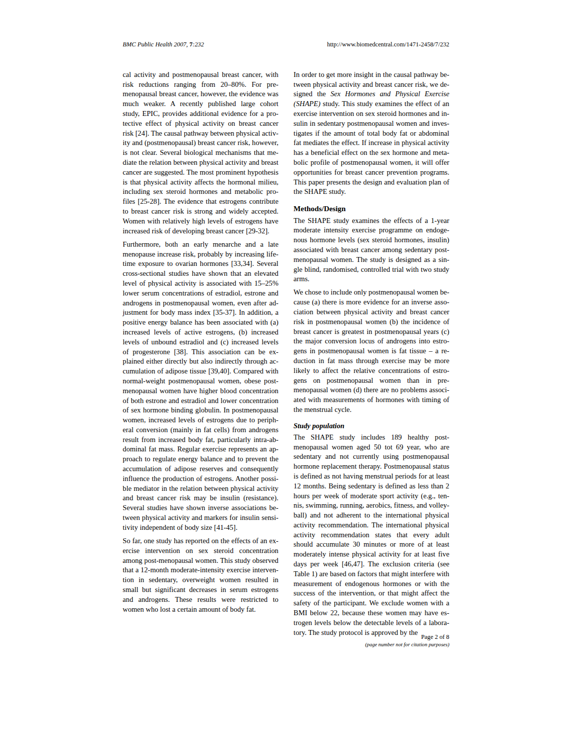BMC Public Health 2007, 7:232
http://www.biomedcentral.com/1471-2458/7/232
cal activity and postmenopausal breast cancer, with risk reductions ranging from 20–80%. For premenopausal breast cancer, however, the evidence was much weaker. A recently published large cohort study, EPIC, provides additional evidence for a protective effect of physical activity on breast cancer risk [24]. The causal pathway between physical activity and (postmenopausal) breast cancer risk, however, is not clear. Several biological mechanisms that mediate the relation between physical activity and breast cancer are suggested. The most prominent hypothesis is that physical activity affects the hormonal milieu, including sex steroid hormones and metabolic profiles [25-28]. The evidence that estrogens contribute to breast cancer risk is strong and widely accepted. Women with relatively high levels of estrogens have increased risk of developing breast cancer [29-32].
Furthermore, both an early menarche and a late menopause increase risk, probably by increasing lifetime exposure to ovarian hormones [33,34]. Several cross-sectional studies have shown that an elevated level of physical activity is associated with 15–25% lower serum concentrations of estradiol, estrone and androgens in postmenopausal women, even after adjustment for body mass index [35-37]. In addition, a positive energy balance has been associated with (a) increased levels of active estrogens, (b) increased levels of unbound estradiol and (c) increased levels of progesterone [38]. This association can be explained either directly but also indirectly through accumulation of adipose tissue [39,40]. Compared with normal-weight postmenopausal women, obese postmenopausal women have higher blood concentration of both estrone and estradiol and lower concentration of sex hormone binding globulin. In postmenopausal women, increased levels of estrogens due to peripheral conversion (mainly in fat cells) from androgens result from increased body fat, particularly intra-abdominal fat mass. Regular exercise represents an approach to regulate energy balance and to prevent the accumulation of adipose reserves and consequently influence the production of estrogens. Another possible mediator in the relation between physical activity and breast cancer risk may be insulin (resistance). Several studies have shown inverse associations between physical activity and markers for insulin sensitivity independent of body size [41-45].
So far, one study has reported on the effects of an exercise intervention on sex steroid concentration among post-menopausal women. This study observed that a 12-month moderate-intensity exercise intervention in sedentary, overweight women resulted in small but significant decreases in serum estrogens and androgens. These results were restricted to women who lost a certain amount of body fat.
In order to get more insight in the causal pathway between physical activity and breast cancer risk, we designed the Sex Hormones and Physical Exercise (SHAPE) study. This study examines the effect of an exercise intervention on sex steroid hormones and insulin in sedentary postmenopausal women and investigates if the amount of total body fat or abdominal fat mediates the effect. If increase in physical activity has a beneficial effect on the sex hormone and metabolic profile of postmenopausal women, it will offer opportunities for breast cancer prevention programs. This paper presents the design and evaluation plan of the SHAPE study.
Methods/Design
The SHAPE study examines the effects of a 1-year moderate intensity exercise programme on endogenous hormone levels (sex steroid hormones, insulin) associated with breast cancer among sedentary postmenopausal women. The study is designed as a single blind, randomised, controlled trial with two study arms.
We chose to include only postmenopausal women because (a) there is more evidence for an inverse association between physical activity and breast cancer risk in postmenopausal women (b) the incidence of breast cancer is greatest in postmenopausal years (c) the major conversion locus of androgens into estrogens in postmenopausal women is fat tissue – a reduction in fat mass through exercise may be more likely to affect the relative concentrations of estrogens on postmenopausal women than in premenopausal women (d) there are no problems associated with measurements of hormones with timing of the menstrual cycle.
Study population
The SHAPE study includes 189 healthy postmenopausal women aged 50 tot 69 year, who are sedentary and not currently using postmenopausal hormone replacement therapy. Postmenopausal status is defined as not having menstrual periods for at least 12 months. Being sedentary is defined as less than 2 hours per week of moderate sport activity (e.g., tennis, swimming, running, aerobics, fitness, and volleyball) and not adherent to the international physical activity recommendation. The international physical activity recommendation states that every adult should accumulate 30 minutes or more of at least moderately intense physical activity for at least five days per week [46,47]. The exclusion criteria (see Table 1) are based on factors that might interfere with measurement of endogenous hormones or with the success of the intervention, or that might affect the safety of the participant. We exclude women with a BMI below 22, because these women may have estrogen levels below the detectable levels of a laboratory. The study protocol is approved by the
Page 2 of 8
(page number not for citation purposes)